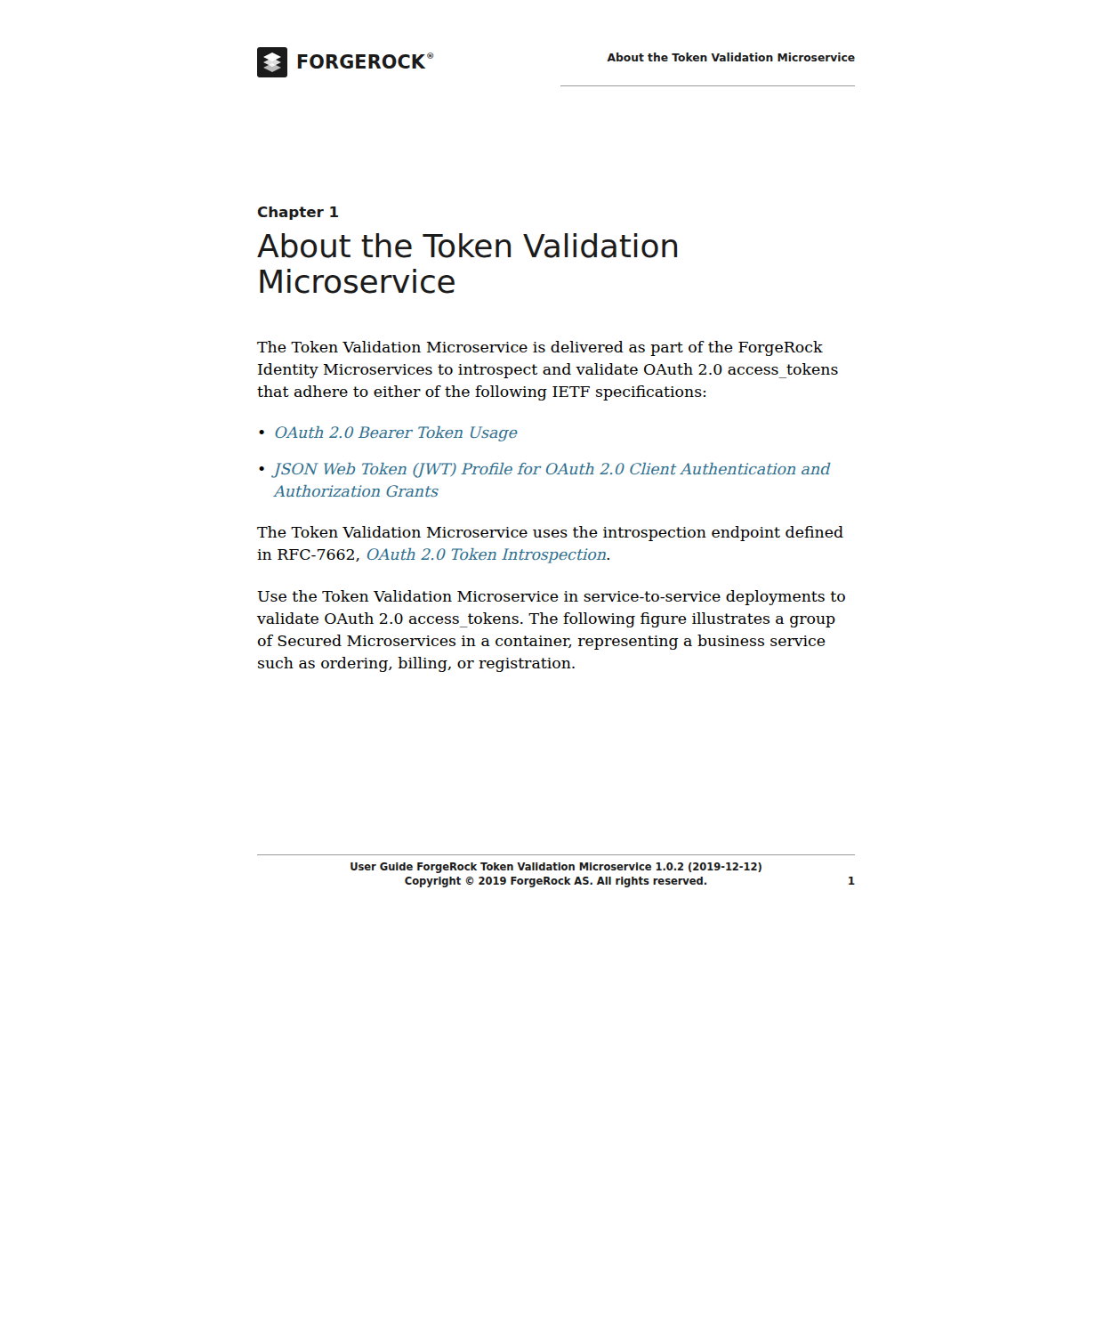FORGEROCK®
About the Token Validation Microservice
Chapter 1
About the Token Validation Microservice
The Token Validation Microservice is delivered as part of the ForgeRock Identity Microservices to introspect and validate OAuth 2.0 access_tokens that adhere to either of the following IETF specifications:
OAuth 2.0 Bearer Token Usage
JSON Web Token (JWT) Profile for OAuth 2.0 Client Authentication and Authorization Grants
The Token Validation Microservice uses the introspection endpoint defined in RFC-7662, OAuth 2.0 Token Introspection.
Use the Token Validation Microservice in service-to-service deployments to validate OAuth 2.0 access_tokens. The following figure illustrates a group of Secured Microservices in a container, representing a business service such as ordering, billing, or registration.
User Guide ForgeRock Token Validation Microservice 1.0.2 (2019-12-12)
Copyright © 2019 ForgeRock AS. All rights reserved. 1